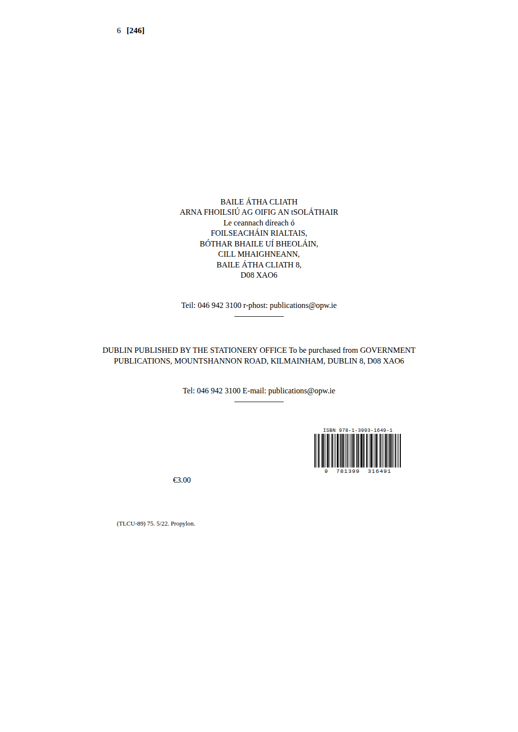6[246]
BAILE ÁTHA CLIATH ARNA FHOILSIÚ AG OIFIG AN tSOLÁTHAIR Le ceannach díreach ó FOILSEACHÁIN RIALTAIS, BÓTHAR BHAILE UÍ BHEOLÁIN, CILL MHAIGHNEANN, BAILE ÁTHA CLIATH 8, D08 XAO6
Teil: 046 942 3100 r-phost: publications@opw.ie
DUBLIN PUBLISHED BY THE STATIONERY OFFICE To be purchased from GOVERNMENT PUBLICATIONS, MOUNTSHANNON ROAD, KILMAINHAM, DUBLIN 8, D08 XAO6
Tel: 046 942 3100 E-mail: publications@opw.ie
ISBN 978-1-3993-1649-1
9 781399 316491
€3.00
(TLCU-89) 75. 5/22. Propylon.